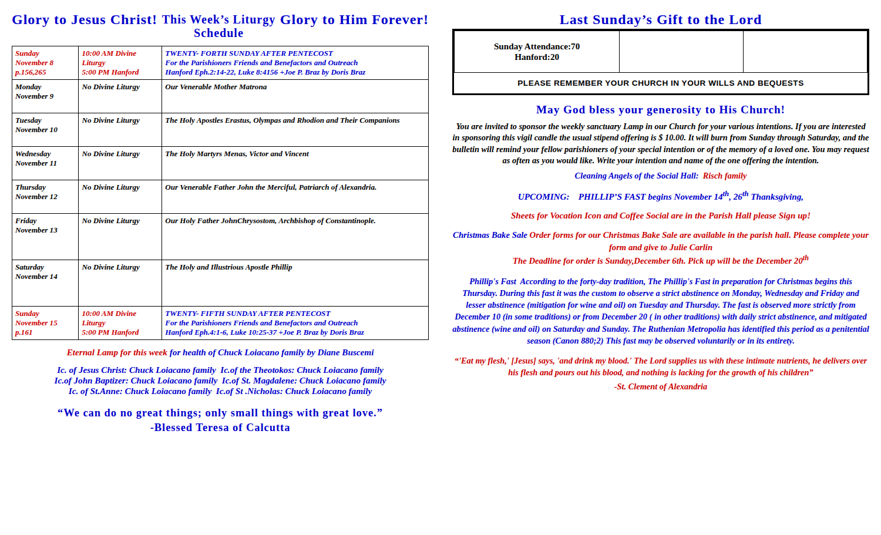Glory to Jesus Christ! Glory to Him Forever!
This Week’s Liturgy Schedule
| Sunday November 8 p.156,265 | 10:00 AM Divine Liturgy 5:00 PM Hanford | TWENTY- FORTH SUNDAY AFTER PENTECOST For the Parishioners Friends and Benefactors and Outreach Hanford Eph.2:14-22, Luke 8:4156 +Joe P. Braz by Doris Braz |
| Monday November 9 | No Divine Liturgy | Our Venerable Mother Matrona |
| Tuesday November 10 | No Divine Liturgy | The Holy Apostles Erastus, Olympas and Rhodion and Their Companions |
| Wednesday November 11 | No Divine Liturgy | The Holy Martyrs Menas, Victor and Vincent |
| Thursday November 12 | No Divine Liturgy | Our Venerable Father John the Merciful, Patriarch of Alexandria. |
| Friday November 13 | No Divine Liturgy | Our Holy Father JohnChrysostom, Archbishop of Constantinople. |
| Saturday November 14 | No Divine Liturgy | The Holy and Illustrious Apostle Phillip |
| Sunday November 15 p.161 | 10:00 AM Divine Liturgy 5:00 PM Hanford | TWENTY- FIFTH SUNDAY AFTER PENTECOST For the Parishioners Friends and Benefactors and Outreach Hanford Eph.4:1-6, Luke 10:25-37 +Joe P. Braz by Doris Braz |
Eternal Lamp for this week for health of Chuck Loiacano family by Diane Buscemi
Ic. of Jesus Christ: Chuck Loiacano family Ic.of the Theotokos: Chuck Loiacano family
Ic.of John Baptizer: Chuck Loiacano family Ic.of St. Magdalene: Chuck Loiacano family
Ic. of St.Anne: Chuck Loiacano family Ic.of St .Nicholas: Chuck Loiacano family
“We can do no great things; only small things with great love.” -Blessed Teresa of Calcutta
Last Sunday’s Gift to the Lord
| Sunday Attendance:70 Hanford:20 | | |
PLEASE REMEMBER YOUR CHURCH IN YOUR WILLS AND BEQUESTS
May God bless your generosity to His Church!
You are invited to sponsor the weekly sanctuary Lamp in our Church for your various intentions. If you are interested in sponsoring this vigil candle the usual stipend offering is $ 10.00. It will burn from Sunday through Saturday, and the bulletin will remind your fellow parishioners of your special intention or of the memory of a loved one. You may request as often as you would like. Write your intention and name of the one offering the intention.
Cleaning Angels of the Social Hall: Risch family
UPCOMING: PHILLIP’S FAST begins November 14th, 26th Thanksgiving,
Sheets for Vocation Icon and Coffee Social are in the Parish Hall please Sign up!
Christmas Bake Sale Order forms for our Christmas Bake Sale are available in the parish hall. Please complete your form and give to Julie Carlin
The Deadline for order is Sunday,December 6th. Pick up will be the December 20th
Phillip's Fast According to the forty-day tradition, The Phillip's Fast in preparation for Christmas begins this Thursday. During this fast it was the custom to observe a strict abstinence on Monday, Wednesday and Friday and lesser abstinence (mitigation for wine and oil) on Tuesday and Thursday. The fast is observed more strictly from December 10 (in some traditions) or from December 20 ( in other traditions) with daily strict abstinence, and mitigated abstinence (wine and oil) on Saturday and Sunday. The Ruthenian Metropolia has identified this period as a penitential season (Canon 880;2) This fast may be observed voluntarily or in its entirety.
“'Eat my flesh,' [Jesus] says, 'and drink my blood.' The Lord supplies us with these intimate nutrients, he delivers over his flesh and pours out his blood, and nothing is lacking for the growth of his children” -St. Clement of Alexandria